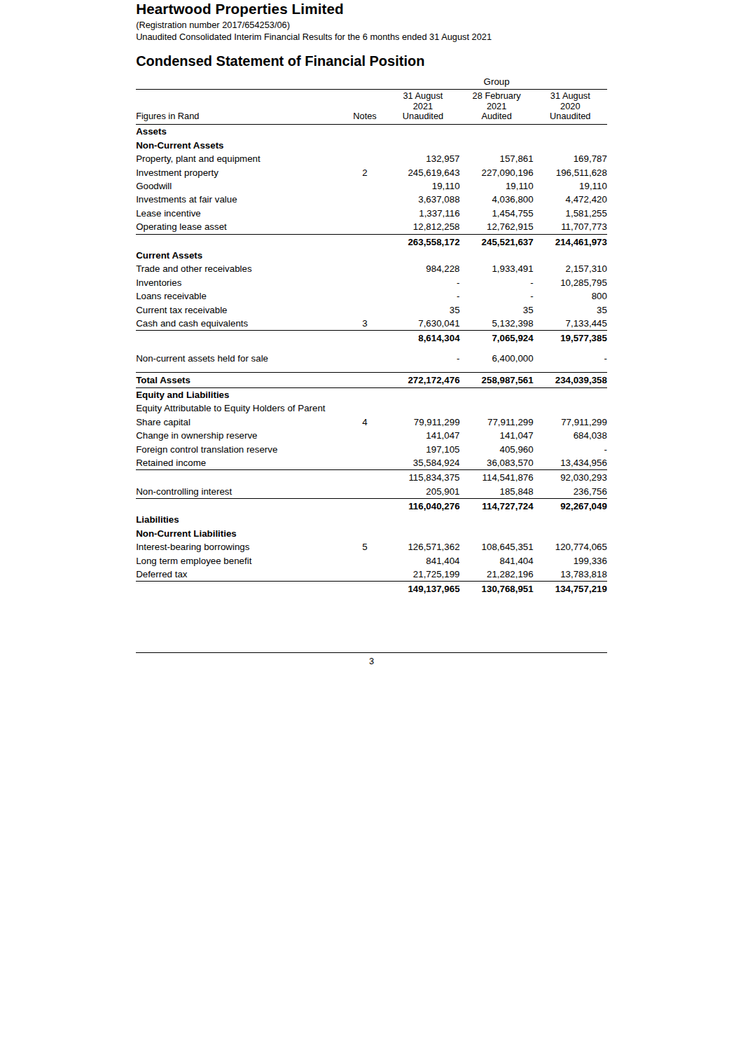Heartwood Properties Limited
(Registration number 2017/654253/06)
Unaudited Consolidated Interim Financial Results for the 6 months ended 31 August 2021
Condensed Statement of Financial Position
| | | Group |
| Figures in Rand | Notes | 31 August 2021 Unaudited | 28 February 2021 Audited | 31 August 2020 Unaudited |
| Assets | | | | |
| Non-Current Assets | | | | |
| Property, plant and equipment | | 132,957 | 157,861 | 169,787 |
| Investment property | 2 | 245,619,643 | 227,090,196 | 196,511,628 |
| Goodwill | | 19,110 | 19,110 | 19,110 |
| Investments at fair value | | 3,637,088 | 4,036,800 | 4,472,420 |
| Lease incentive | | 1,337,116 | 1,454,755 | 1,581,255 |
| Operating lease asset | | 12,812,258 | 12,762,915 | 11,707,773 |
| | | 263,558,172 | 245,521,637 | 214,461,973 |
| Current Assets | | | | |
| Trade and other receivables | | 984,228 | 1,933,491 | 2,157,310 |
| Inventories | | - | - | 10,285,795 |
| Loans receivable | | - | - | 800 |
| Current tax receivable | | 35 | 35 | 35 |
| Cash and cash equivalents | 3 | 7,630,041 | 5,132,398 | 7,133,445 |
| | | 8,614,304 | 7,065,924 | 19,577,385 |
| Non-current assets held for sale | | - | 6,400,000 | - |
| Total Assets | | 272,172,476 | 258,987,561 | 234,039,358 |
| Equity and Liabilities | | | | |
| Equity Attributable to Equity Holders of Parent | | | | |
| Share capital | 4 | 79,911,299 | 77,911,299 | 77,911,299 |
| Change in ownership reserve | | 141,047 | 141,047 | 684,038 |
| Foreign control translation reserve | | 197,105 | 405,960 | - |
| Retained income | | 35,584,924 | 36,083,570 | 13,434,956 |
| | | 115,834,375 | 114,541,876 | 92,030,293 |
| Non-controlling interest | | 205,901 | 185,848 | 236,756 |
| | | 116,040,276 | 114,727,724 | 92,267,049 |
| Liabilities | | | | |
| Non-Current Liabilities | | | | |
| Interest-bearing borrowings | 5 | 126,571,362 | 108,645,351 | 120,774,065 |
| Long term employee benefit | | 841,404 | 841,404 | 199,336 |
| Deferred tax | | 21,725,199 | 21,282,196 | 13,783,818 |
| | | 149,137,965 | 130,768,951 | 134,757,219 |
3